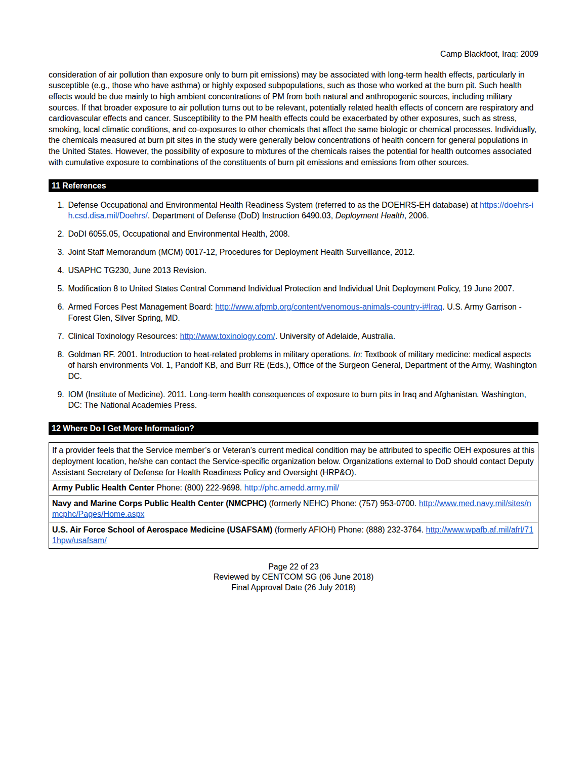Camp Blackfoot, Iraq: 2009
consideration of air pollution than exposure only to burn pit emissions) may be associated with long-term health effects, particularly in susceptible (e.g., those who have asthma) or highly exposed subpopulations, such as those who worked at the burn pit. Such health effects would be due mainly to high ambient concentrations of PM from both natural and anthropogenic sources, including military sources. If that broader exposure to air pollution turns out to be relevant, potentially related health effects of concern are respiratory and cardiovascular effects and cancer. Susceptibility to the PM health effects could be exacerbated by other exposures, such as stress, smoking, local climatic conditions, and co-exposures to other chemicals that affect the same biologic or chemical processes. Individually, the chemicals measured at burn pit sites in the study were generally below concentrations of health concern for general populations in the United States. However, the possibility of exposure to mixtures of the chemicals raises the potential for health outcomes associated with cumulative exposure to combinations of the constituents of burn pit emissions and emissions from other sources.
11 References
Defense Occupational and Environmental Health Readiness System (referred to as the DOEHRS-EH database) at https://doehrs-ih.csd.disa.mil/Doehrs/. Department of Defense (DoD) Instruction 6490.03, Deployment Health, 2006.
DoDI 6055.05, Occupational and Environmental Health, 2008.
Joint Staff Memorandum (MCM) 0017-12, Procedures for Deployment Health Surveillance, 2012.
USAPHC TG230, June 2013 Revision.
Modification 8 to United States Central Command Individual Protection and Individual Unit Deployment Policy, 19 June 2007.
Armed Forces Pest Management Board: http://www.afpmb.org/content/venomous-animals-country-i#Iraq. U.S. Army Garrison - Forest Glen, Silver Spring, MD.
Clinical Toxinology Resources: http://www.toxinology.com/. University of Adelaide, Australia.
Goldman RF. 2001. Introduction to heat-related problems in military operations. In: Textbook of military medicine: medical aspects of harsh environments Vol. 1, Pandolf KB, and Burr RE (Eds.), Office of the Surgeon General, Department of the Army, Washington DC.
IOM (Institute of Medicine). 2011. Long-term health consequences of exposure to burn pits in Iraq and Afghanistan. Washington, DC: The National Academies Press.
12 Where Do I Get More Information?
If a provider feels that the Service member’s or Veteran’s current medical condition may be attributed to specific OEH exposures at this deployment location, he/she can contact the Service-specific organization below. Organizations external to DoD should contact Deputy Assistant Secretary of Defense for Health Readiness Policy and Oversight (HRP&O).
Army Public Health Center Phone: (800) 222-9698. http://phc.amedd.army.mil/
Navy and Marine Corps Public Health Center (NMCPHC) (formerly NEHC) Phone: (757) 953-0700. http://www.med.navy.mil/sites/nmcphc/Pages/Home.aspx
U.S. Air Force School of Aerospace Medicine (USAFSAM) (formerly AFIOH) Phone: (888) 232-3764. http://www.wpafb.af.mil/afrl/711hpw/usafsam/
Page 22 of 23
Reviewed by CENTCOM SG (06 June 2018)
Final Approval Date (26 July 2018)